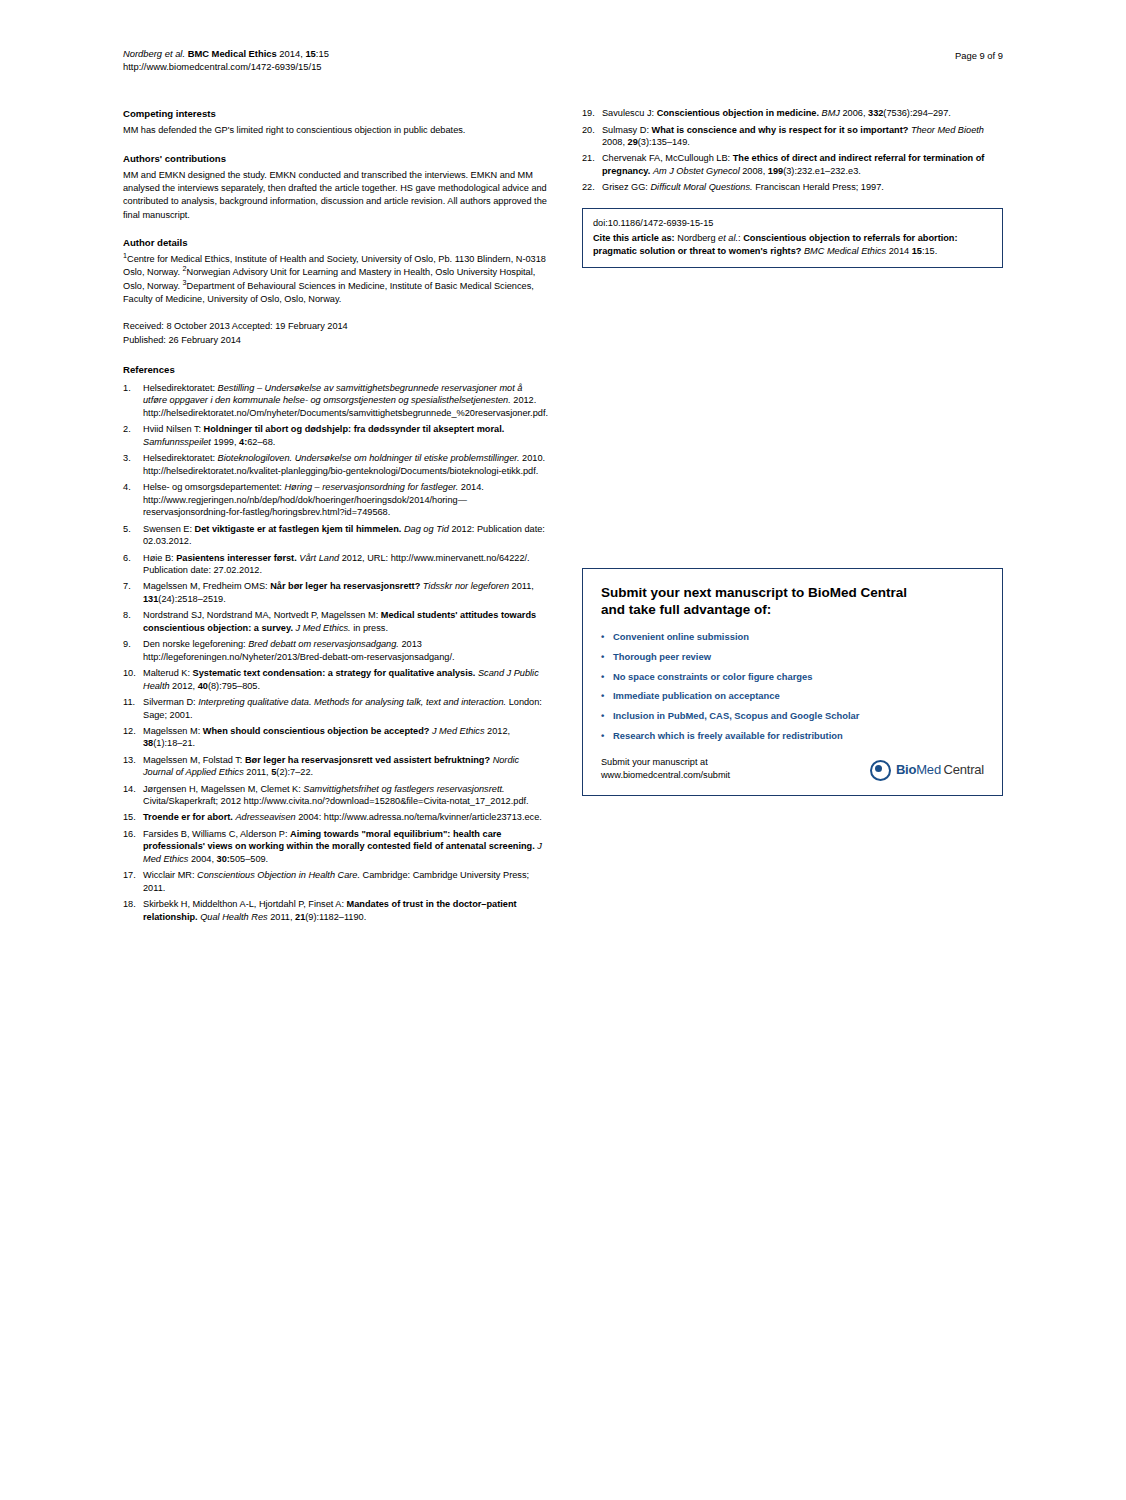Nordberg et al. BMC Medical Ethics 2014, 15:15
http://www.biomedcentral.com/1472-6939/15/15
Page 9 of 9
Competing interests
MM has defended the GP's limited right to conscientious objection in public debates.
Authors' contributions
MM and EMKN designed the study. EMKN conducted and transcribed the interviews. EMKN and MM analysed the interviews separately, then drafted the article together. HS gave methodological advice and contributed to analysis, background information, discussion and article revision. All authors approved the final manuscript.
Author details
1Centre for Medical Ethics, Institute of Health and Society, University of Oslo, Pb. 1130 Blindern, N-0318 Oslo, Norway. 2Norwegian Advisory Unit for Learning and Mastery in Health, Oslo University Hospital, Oslo, Norway. 3Department of Behavioural Sciences in Medicine, Institute of Basic Medical Sciences, Faculty of Medicine, University of Oslo, Oslo, Norway.
Received: 8 October 2013 Accepted: 19 February 2014
Published: 26 February 2014
References
Helsedirektoratet: Bestilling – Undersøkelse av samvittighetsbegrunnede reservasjoner mot å utføre oppgaver i den kommunale helse- og omsorgstjenesten og spesialisthelsetjenesten. 2012. http://helsedirektoratet.no/Om/nyheter/Documents/samvittighetsbegrunnede_%20reservasjoner.pdf.
Hviid Nilsen T: Holdninger til abort og dødshjelp: fra dødssynder til akseptert moral. Samfunnsspeilet 1999, 4: 62–68.
Helsedirektoratet: Bioteknologiloven. Undersøkelse om holdninger til etiske problemstillinger. 2010. http://helsedirektoratet.no/kvalitet-planlegging/bio-genteknologi/Documents/bioteknologi-etikk.pdf.
Helse- og omsorgsdepartementet: Høring – reservasjonsordning for fastleger. 2014. http://www.regjeringen.no/nb/dep/hod/dok/hoeringer/hoeringsdok/2014/horing—reservasjonsordning-for-fastleg/horingsbrev.html?id=749568.
Swensen E: Det viktigaste er at fastlegen kjem til himmelen. Dag og Tid 2012: Publication date: 02.03.2012.
Høie B: Pasientens interesser først. Vårt Land 2012, URL: http://www.minervanett.no/64222/. Publication date: 27.02.2012.
Magelssen M, Fredheim OMS: Når bør leger ha reservasjonsrett? Tidsskr nor legeforen 2011, 131(24):2518–2519.
Nordstrand SJ, Nordstrand MA, Nortvedt P, Magelssen M: Medical students' attitudes towards conscientious objection: a survey. J Med Ethics. in press.
Den norske legeforening: Bred debatt om reservasjonsadgang. 2013 http://legeforeningen.no/Nyheter/2013/Bred-debatt-om-reservasjonsadgang/.
Malterud K: Systematic text condensation: a strategy for qualitative analysis. Scand J Public Health 2012, 40(8):795–805.
Silverman D: Interpreting qualitative data. Methods for analysing talk, text and interaction. London: Sage; 2001.
Magelssen M: When should conscientious objection be accepted? J Med Ethics 2012, 38(1):18–21.
Magelssen M, Folstad T: Bør leger ha reservasjonsrett ved assistert befruktning? Nordic Journal of Applied Ethics 2011, 5(2):7–22.
Jørgensen H, Magelssen M, Clemet K: Samvittighetsfrihet og fastlegers reservasjonsrett. Civita/Skaperkraft; 2012 http://www.civita.no/?download=15280&file=Civita-notat_17_2012.pdf.
Troende er for abort. Adresseavisen 2004: http://www.adressa.no/tema/kvinner/article23713.ece.
Farsides B, Williams C, Alderson P: Aiming towards "moral equilibrium": health care professionals' views on working within the morally contested field of antenatal screening. J Med Ethics 2004, 30: 505–509.
Wicclair MR: Conscientious Objection in Health Care. Cambridge: Cambridge University Press; 2011.
Skirbekk H, Middelthon A-L, Hjortdahl P, Finset A: Mandates of trust in the doctor–patient relationship. Qual Health Res 2011, 21(9):1182–1190.
Savulescu J: Conscientious objection in medicine. BMJ 2006, 332(7536):294–297.
Sulmasy D: What is conscience and why is respect for it so important? Theor Med Bioeth 2008, 29(3):135–149.
Chervenak FA, McCullough LB: The ethics of direct and indirect referral for termination of pregnancy. Am J Obstet Gynecol 2008, 199(3):232.e1–232.e3.
Grisez GG: Difficult Moral Questions. Franciscan Herald Press; 1997.
doi:10.1186/1472-6939-15-15
Cite this article as: Nordberg et al.: Conscientious objection to referrals for abortion: pragmatic solution or threat to women's rights? BMC Medical Ethics 2014 15:15.
Submit your next manuscript to BioMed Central
and take full advantage of:
Convenient online submission
Thorough peer review
No space constraints or color figure charges
Immediate publication on acceptance
Inclusion in PubMed, CAS, Scopus and Google Scholar
Research which is freely available for redistribution
Submit your manuscript at
www.biomedcentral.com/submit
Bio Med Central